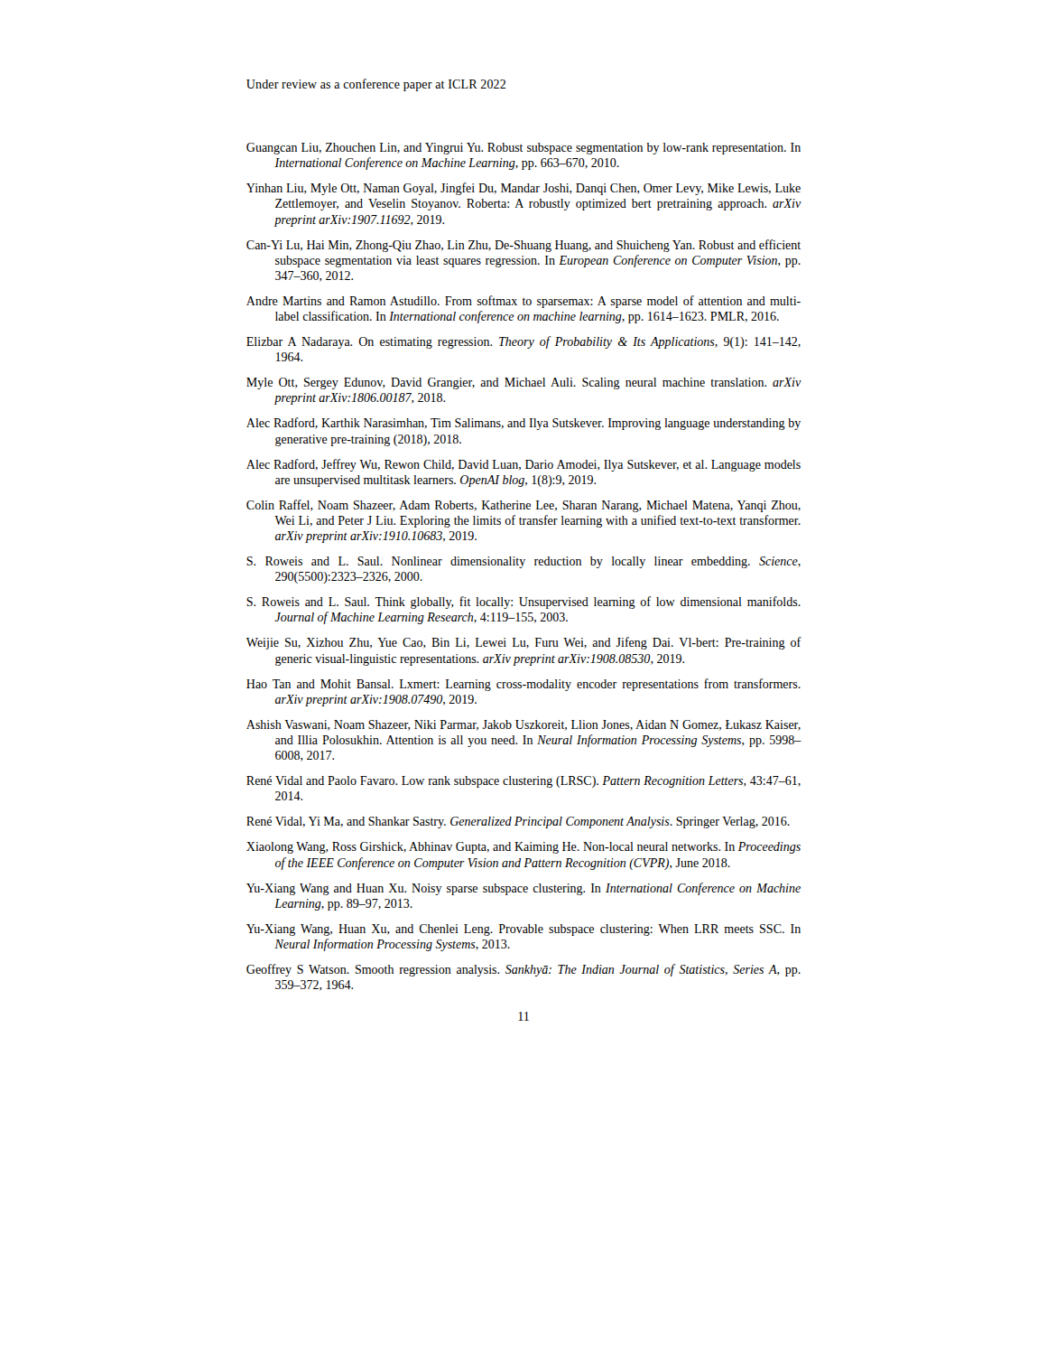Under review as a conference paper at ICLR 2022
Guangcan Liu, Zhouchen Lin, and Yingrui Yu. Robust subspace segmentation by low-rank representation. In International Conference on Machine Learning, pp. 663–670, 2010.
Yinhan Liu, Myle Ott, Naman Goyal, Jingfei Du, Mandar Joshi, Danqi Chen, Omer Levy, Mike Lewis, Luke Zettlemoyer, and Veselin Stoyanov. Roberta: A robustly optimized bert pretraining approach. arXiv preprint arXiv:1907.11692, 2019.
Can-Yi Lu, Hai Min, Zhong-Qiu Zhao, Lin Zhu, De-Shuang Huang, and Shuicheng Yan. Robust and efficient subspace segmentation via least squares regression. In European Conference on Computer Vision, pp. 347–360, 2012.
Andre Martins and Ramon Astudillo. From softmax to sparsemax: A sparse model of attention and multi-label classification. In International conference on machine learning, pp. 1614–1623. PMLR, 2016.
Elizbar A Nadaraya. On estimating regression. Theory of Probability & Its Applications, 9(1): 141–142, 1964.
Myle Ott, Sergey Edunov, David Grangier, and Michael Auli. Scaling neural machine translation. arXiv preprint arXiv:1806.00187, 2018.
Alec Radford, Karthik Narasimhan, Tim Salimans, and Ilya Sutskever. Improving language understanding by generative pre-training (2018), 2018.
Alec Radford, Jeffrey Wu, Rewon Child, David Luan, Dario Amodei, Ilya Sutskever, et al. Language models are unsupervised multitask learners. OpenAI blog, 1(8):9, 2019.
Colin Raffel, Noam Shazeer, Adam Roberts, Katherine Lee, Sharan Narang, Michael Matena, Yanqi Zhou, Wei Li, and Peter J Liu. Exploring the limits of transfer learning with a unified text-to-text transformer. arXiv preprint arXiv:1910.10683, 2019.
S. Roweis and L. Saul. Nonlinear dimensionality reduction by locally linear embedding. Science, 290(5500):2323–2326, 2000.
S. Roweis and L. Saul. Think globally, fit locally: Unsupervised learning of low dimensional manifolds. Journal of Machine Learning Research, 4:119–155, 2003.
Weijie Su, Xizhou Zhu, Yue Cao, Bin Li, Lewei Lu, Furu Wei, and Jifeng Dai. Vl-bert: Pre-training of generic visual-linguistic representations. arXiv preprint arXiv:1908.08530, 2019.
Hao Tan and Mohit Bansal. Lxmert: Learning cross-modality encoder representations from transformers. arXiv preprint arXiv:1908.07490, 2019.
Ashish Vaswani, Noam Shazeer, Niki Parmar, Jakob Uszkoreit, Llion Jones, Aidan N Gomez, Łukasz Kaiser, and Illia Polosukhin. Attention is all you need. In Neural Information Processing Systems, pp. 5998–6008, 2017.
René Vidal and Paolo Favaro. Low rank subspace clustering (LRSC). Pattern Recognition Letters, 43:47–61, 2014.
René Vidal, Yi Ma, and Shankar Sastry. Generalized Principal Component Analysis. Springer Verlag, 2016.
Xiaolong Wang, Ross Girshick, Abhinav Gupta, and Kaiming He. Non-local neural networks. In Proceedings of the IEEE Conference on Computer Vision and Pattern Recognition (CVPR), June 2018.
Yu-Xiang Wang and Huan Xu. Noisy sparse subspace clustering. In International Conference on Machine Learning, pp. 89–97, 2013.
Yu-Xiang Wang, Huan Xu, and Chenlei Leng. Provable subspace clustering: When LRR meets SSC. In Neural Information Processing Systems, 2013.
Geoffrey S Watson. Smooth regression analysis. Sankhyā: The Indian Journal of Statistics, Series A, pp. 359–372, 1964.
11